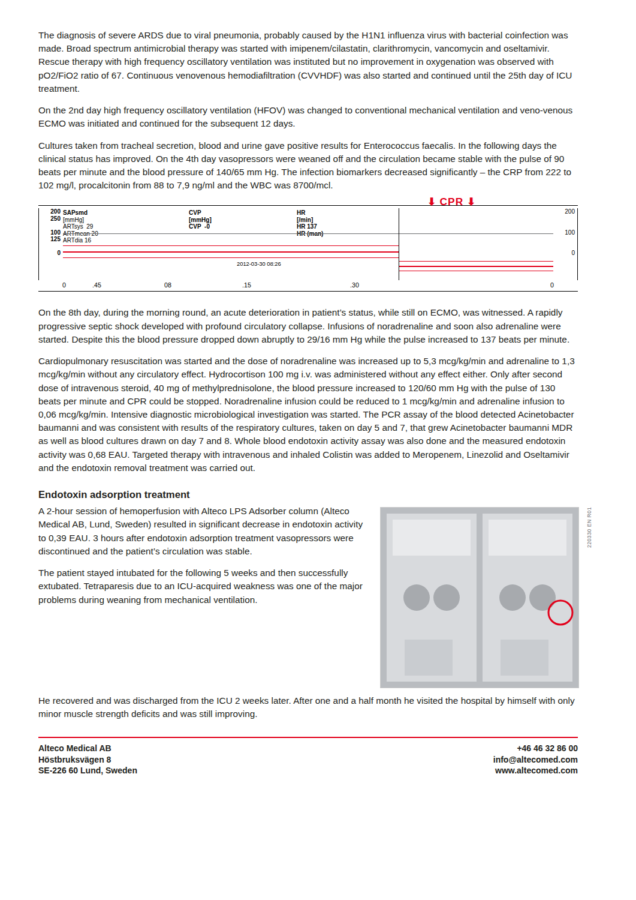The diagnosis of severe ARDS due to viral pneumonia, probably caused by the H1N1 influenza virus with bacterial coinfection was made. Broad spectrum antimicrobial therapy was started with imipenem/cilastatin, clarithromycin, vancomycin and oseltamivir. Rescue therapy with high frequency oscillatory ventilation was instituted but no improvement in oxygenation was observed with pO2/FiO2 ratio of 67. Continuous venovenous hemodiafiltration (CVVHDF) was also started and continued until the 25th day of ICU treatment.
On the 2nd day high frequency oscillatory ventilation (HFOV) was changed to conventional mechanical ventilation and veno-venous ECMO was initiated and continued for the subsequent 12 days.
Cultures taken from tracheal secretion, blood and urine gave positive results for Enterococcus faecalis. In the following days the clinical status has improved. On the 4th day vasopressors were weaned off and the circulation became stable with the pulse of 90 beats per minute and the blood pressure of 140/65 mm Hg. The infection biomarkers decreased significantly – the CRP from 222 to 102 mg/l, procalcitonin from 88 to 7,9 ng/ml and the WBC was 8700/mcl.
⬇ CPR ⬇
200 250 100 125 0
SAPsmd
[mmHg]
ARTsys 29
ARTmean 20
ARTdia 16
CVP
[mmHg]
CVP -0
HR
[/min]
HR 137
HR (man)
200 100 0
2012-03-30 08:26
0 .45 08 .15 .30 0
On the 8th day, during the morning round, an acute deterioration in patient’s status, while still on ECMO, was witnessed. A rapidly progressive septic shock developed with profound circulatory collapse. Infusions of noradrenaline and soon also adrenaline were started. Despite this the blood pressure dropped down abruptly to 29/16 mm Hg while the pulse increased to 137 beats per minute.
Cardiopulmonary resuscitation was started and the dose of noradrenaline was increased up to 5,3 mcg/kg/min and adrenaline to 1,3 mcg/kg/min without any circulatory effect. Hydrocortison 100 mg i.v. was administered without any effect either. Only after second dose of intravenous steroid, 40 mg of methylprednisolone, the blood pressure increased to 120/60 mm Hg with the pulse of 130 beats per minute and CPR could be stopped. Noradrenaline infusion could be reduced to 1 mcg/kg/min and adrenaline infusion to 0,06 mcg/kg/min. Intensive diagnostic microbiological investigation was started. The PCR assay of the blood detected Acinetobacter baumanni and was consistent with results of the respiratory cultures, taken on day 5 and 7, that grew Acinetobacter baumanni MDR as well as blood cultures drawn on day 7 and 8. Whole blood endotoxin activity assay was also done and the measured endotoxin activity was 0,68 EAU. Targeted therapy with intravenous and inhaled Colistin was added to Meropenem, Linezolid and Oseltamivir and the endotoxin removal treatment was carried out.
Endotoxin adsorption treatment
220330 EN R01
A 2-hour session of hemoperfusion with Alteco LPS Adsorber column (Alteco Medical AB, Lund, Sweden) resulted in significant decrease in endotoxin activity to 0,39 EAU. 3 hours after endotoxin adsorption treatment vasopressors were discontinued and the patient’s circulation was stable.
The patient stayed intubated for the following 5 weeks and then successfully extubated. Tetraparesis due to an ICU-acquired weakness was one of the major problems during weaning from mechanical ventilation.
He recovered and was discharged from the ICU 2 weeks later. After one and a half month he visited the hospital by himself with only minor muscle strength deficits and was still improving.
Alteco Medical AB
Höstbruksvägen 8
SE-226 60 Lund, Sweden
+46 46 32 86 00
info@altecomed.com
www.altecomed.com